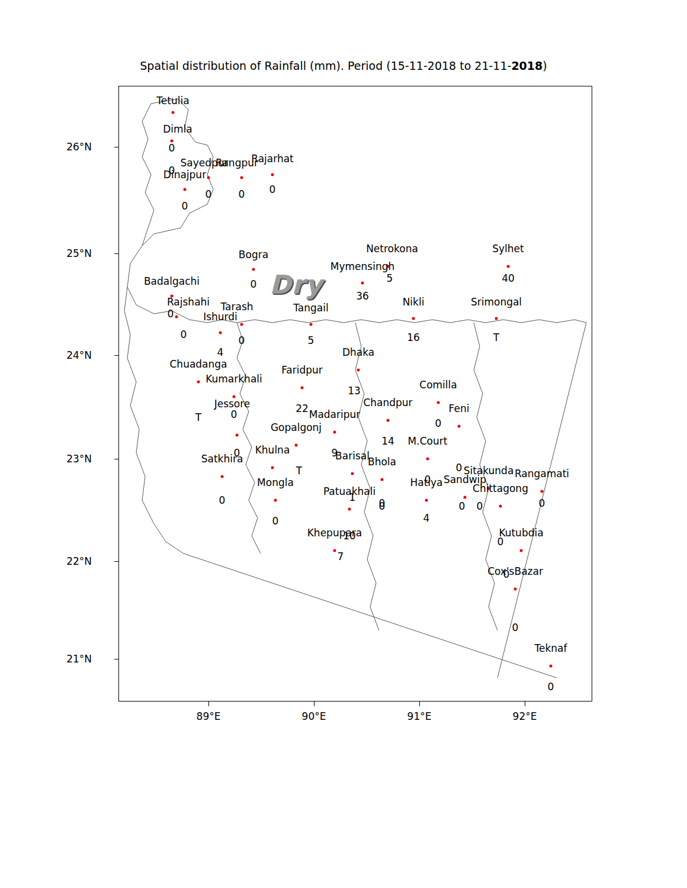Spatial distribution of Rainfall (mm). Period (15-11-2018 to 21-11-2018)
26°N
25°N
24°N
23°N
22°N
21°N
89°E
90°E
91°E
92°E
Dry
Tetulia
Dimla
0
Sayedpur
0
Rangpur
0
Rajarhat
0
Dinajpur
0
0
Bogra
0
Netrokona
5
Sylhet
40
Mymensingh
36
Badalgachi
Rajshahi
0
Nikli
16
Srimongal
T
Tangail
5
Tarash
0
Ishurdi
4
0
Dhaka
13
Faridpur
22
Chuadanga
T
Kumarkhali
0
Comilla
0
Chandpur
14
Madaripur
9
Jessore
0
Gopalgonj
Feni
0
M.Court
0
Khulna
T
Barisal
1
Bhola
0
Satkhira
0
Sitakunda
0
Rangamati
0
Sandwip
Hatiya
4
Mongla
0
Chittagong
0
Patuakhali
10
Kutubdia
0
Khepupara
7
Cox'sBazar
0
Teknaf
0
0
0